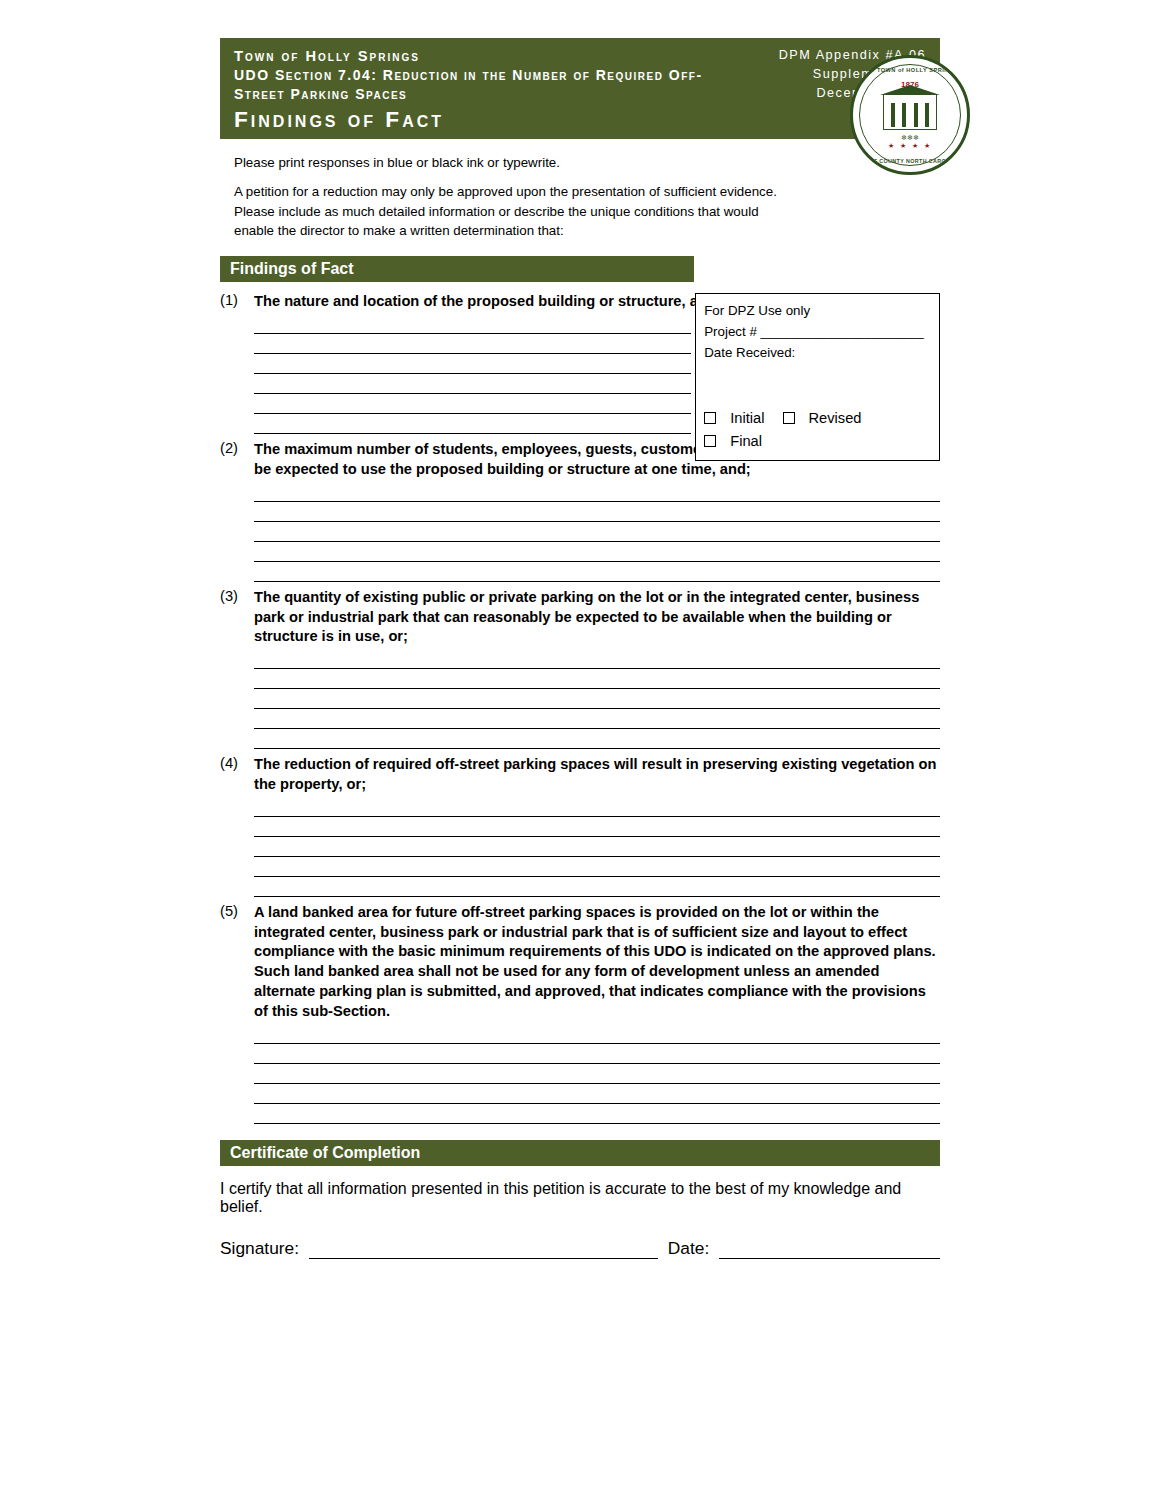Town of Holly Springs
UDO Section 7.04: Reduction in the Number of Required Off-Street Parking Spaces
Findings of Fact
DPM Appendix #A.06
Supplement #15
December 2018
THE TOWN of HOLLY SPRINGS
1876
❄❄❄
★ ★ ★ ★
WAKE COUNTY NORTH CAROLINA
Please print responses in blue or black ink or typewrite.
A petition for a reduction may only be approved upon the presentation of sufficient evidence. Please include as much detailed information or describe the unique conditions that would enable the director to make a written determination that:
Findings of Fact
For DPZ Use only
Project # ______________________
Date Received:
Initial Revised Final
(1) The nature and location of the proposed building or structure, and;
(2) The maximum number of students, employees, guests, customers, or clients who can reasonably be expected to use the proposed building or structure at one time, and;
(3) The quantity of existing public or private parking on the lot or in the integrated center, business park or industrial park that can reasonably be expected to be available when the building or structure is in use, or;
(4) The reduction of required off-street parking spaces will result in preserving existing vegetation on the property, or;
(5) A land banked area for future off-street parking spaces is provided on the lot or within the integrated center, business park or industrial park that is of sufficient size and layout to effect compliance with the basic minimum requirements of this UDO is indicated on the approved plans. Such land banked area shall not be used for any form of development unless an amended alternate parking plan is submitted, and approved, that indicates compliance with the provisions of this sub-Section.
Certificate of Completion
I certify that all information presented in this petition is accurate to the best of my knowledge and belief.
Signature: Date: